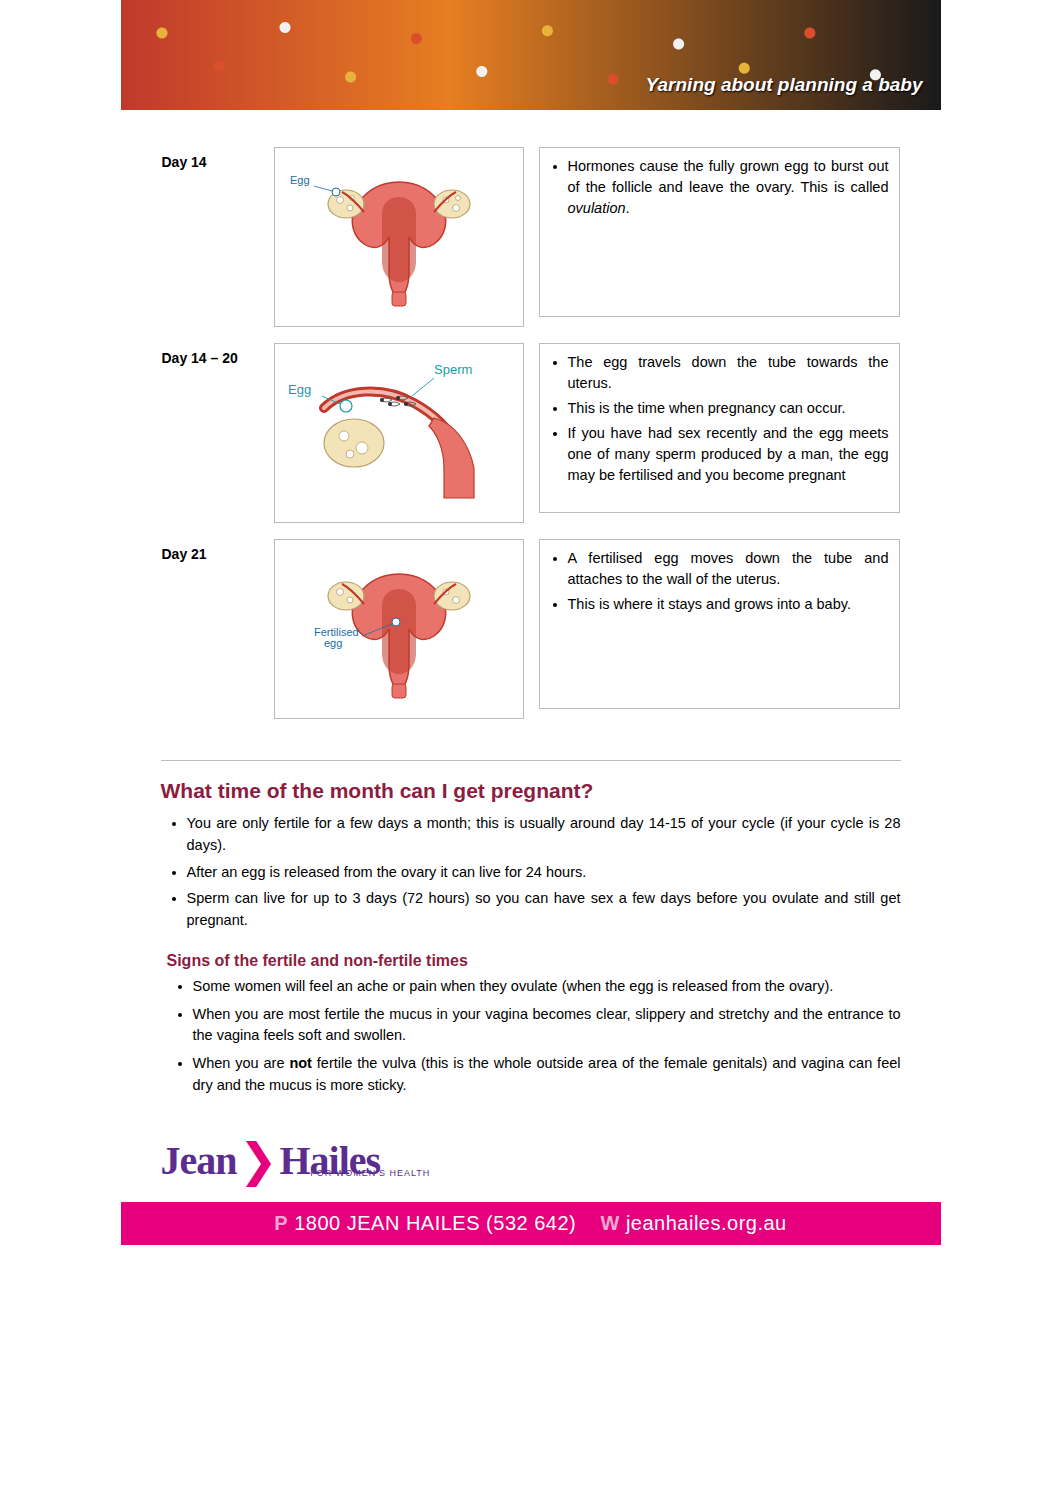Yarning about planning a baby
| Day 14 | Egg | Hormones cause the fully grown egg to burst out of the follicle and leave the ovary. This is called ovulation . |
| Day 14 – 20 | Egg Sperm | The egg travels down the tube towards the uterus. This is the time when pregnancy can occur. If you have had sex recently and the egg meets one of many sperm produced by a man, the egg may be fertilised and you become pregnant |
| Day 21 | Fertilised egg | A fertilised egg moves down the tube and attaches to the wall of the uterus. This is where it stays and grows into a baby. |
What time of the month can I get pregnant?
You are only fertile for a few days a month; this is usually around day 14-15 of your cycle (if your cycle is 28 days).
After an egg is released from the ovary it can live for 24 hours.
Sperm can live for up to 3 days (72 hours) so you can have sex a few days before you ovulate and still get pregnant.
Signs of the fertile and non-fertile times
Some women will feel an ache or pain when they ovulate (when the egg is released from the ovary).
When you are most fertile the mucus in your vagina becomes clear, slippery and stretchy and the entrance to the vagina feels soft and swollen.
When you are not fertile the vulva (this is the whole outside area of the female genitals) and vagina can feel dry and the mucus is more sticky.
Jean❯Hailes FOR WOMEN'S HEALTH
P 1800 JEAN HAILES (532 642) W jeanhailes.org.au